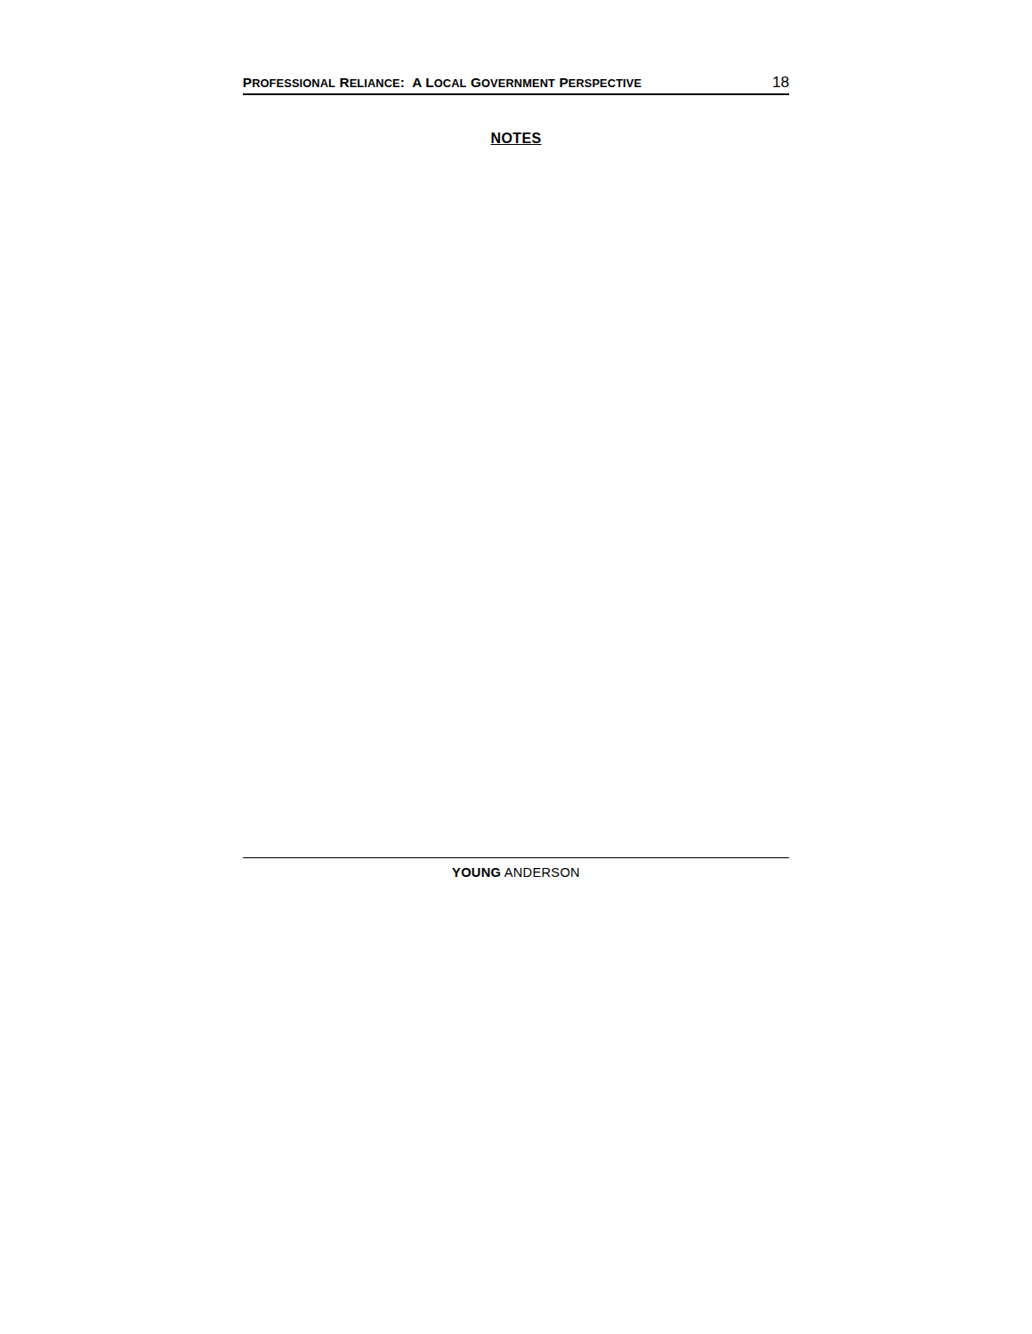PROFESSIONAL RELIANCE: A LOCAL GOVERNMENT PERSPECTIVE
18
NOTES
YOUNG ANDERSON